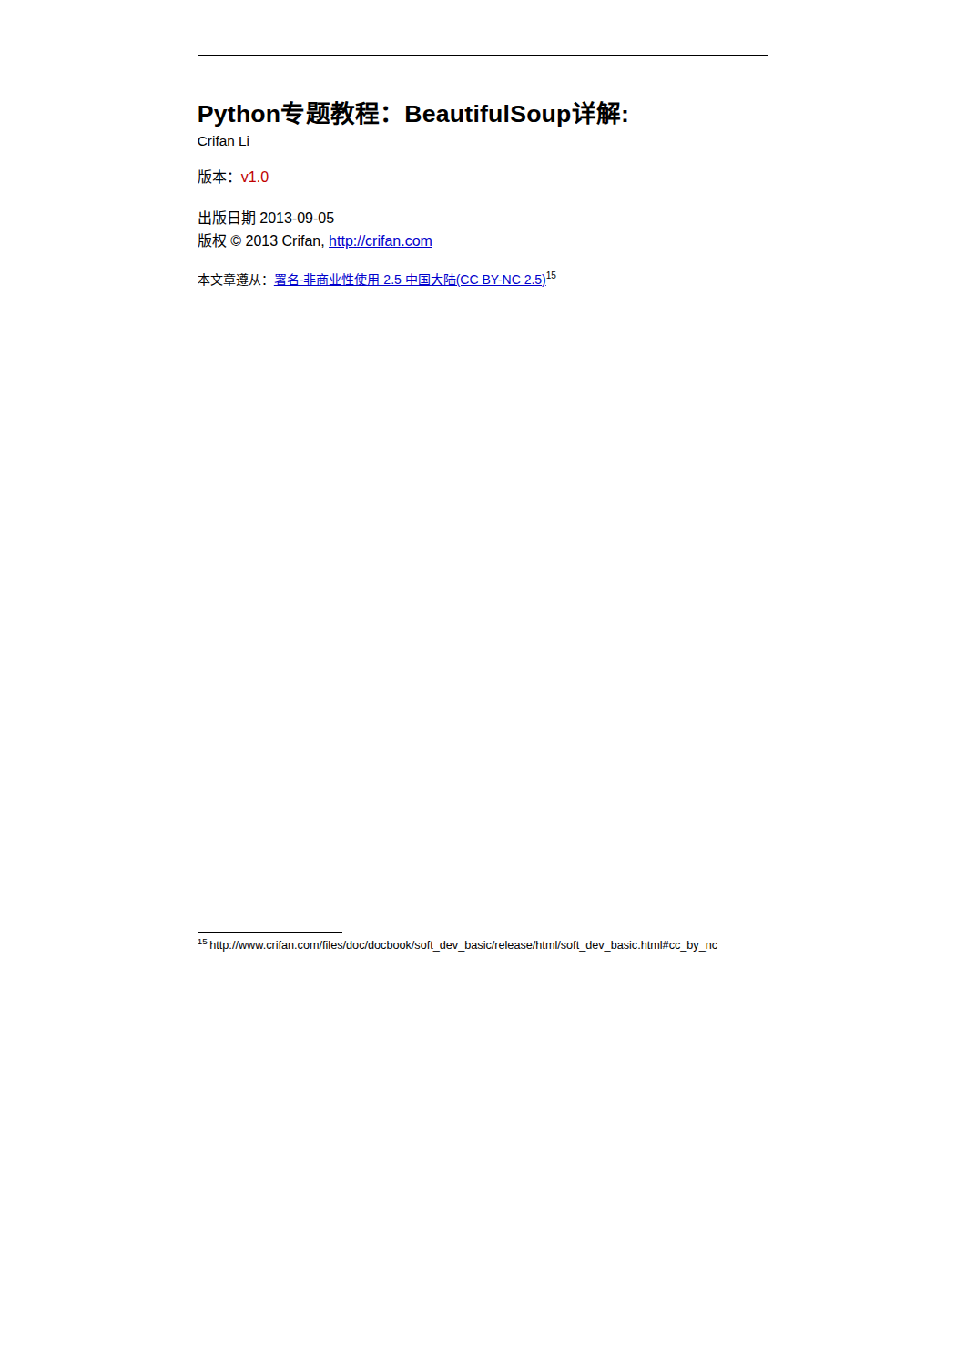Python专题教程：BeautifulSoup详解:
Crifan Li
版本：v1.0
出版日期 2013-09-05
版权 © 2013 Crifan, http://crifan.com
本文章遵从：署名-非商业性使用 2.5 中国大陆(CC BY-NC 2.5)15
15http://www.crifan.com/files/doc/docbook/soft_dev_basic/release/html/soft_dev_basic.html#cc_by_nc